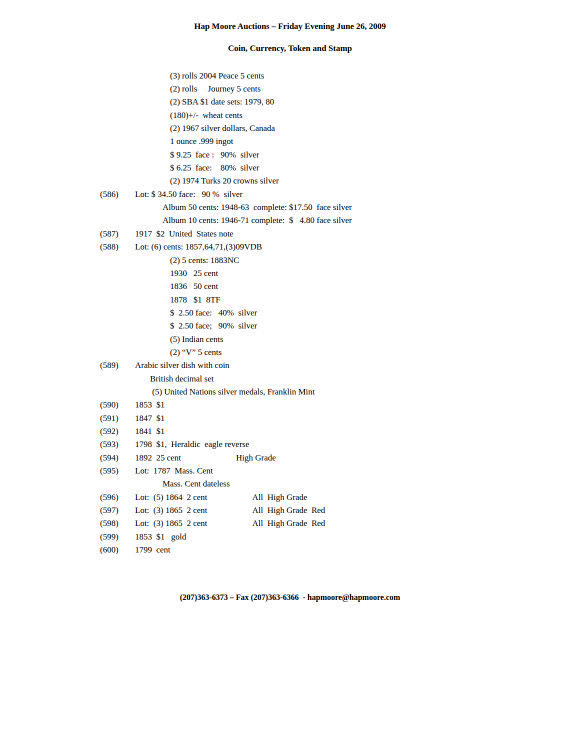Hap Moore Auctions – Friday Evening June 26, 2009
Coin, Currency, Token and Stamp
(3) rolls 2004 Peace 5 cents
(2) rolls Journey 5 cents
(2) SBA $1 date sets: 1979, 80
(180)+/- wheat cents
(2) 1967 silver dollars, Canada
1 ounce .999 ingot
$ 9.25 face : 90% silver
$ 6.25 face: 80% silver
(2) 1974 Turks 20 crowns silver
(586)
Lot: $ 34.50 face: 90 % silver
Album 50 cents: 1948-63 complete: $17.50 face silver
Album 10 cents: 1946-71 complete: $ 4.80 face silver
(587)
1917 $2 United States note
(588)
Lot: (6) cents: 1857,64,71,(3)09VDB
(2) 5 cents: 1883NC
1930 25 cent
1836 50 cent
1878 $1 8TF
$ 2.50 face: 40% silver
$ 2.50 face; 90% silver
(5) Indian cents
(2) “V” 5 cents
(589)
Arabic silver dish with coin
British decimal set
(5) United Nations silver medals, Franklin Mint
(590)
1853 $1
(591)
1847 $1
(592)
1841 $1
(593)
1798 $1, Heraldic eagle reverse
(594)
1892 25 centHigh Grade
(595)
Lot: 1787 Mass. Cent
Mass. Cent dateless
(596)
Lot: (5) 1864 2 centAll High Grade
(597)
Lot: (3) 1865 2 centAll High Grade Red
(598)
Lot: (3) 1865 2 centAll High Grade Red
(599)
1853 $1 gold
(600)
1799 cent
(207)363-6373 – Fax (207)363-6366 - hapmoore@hapmoore.com